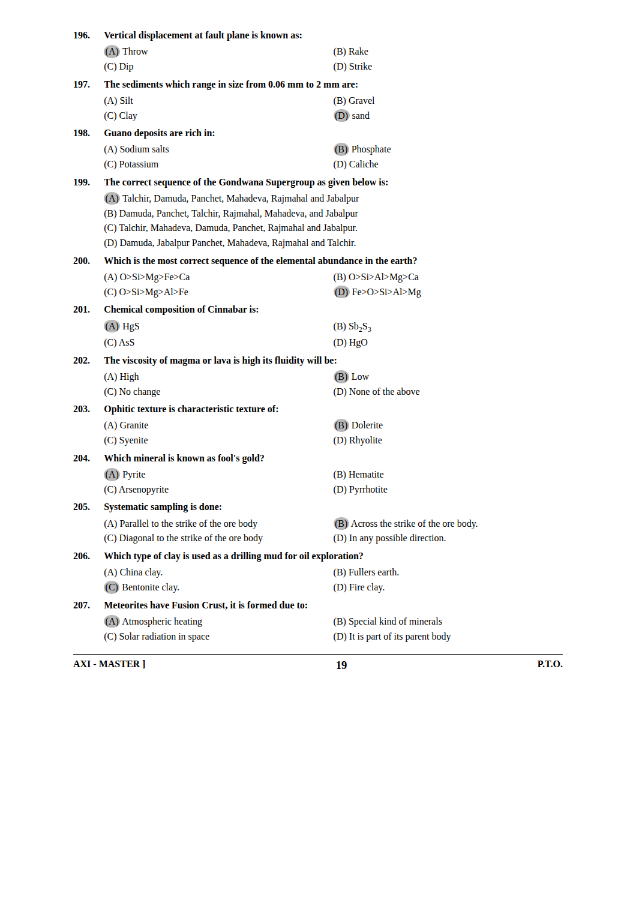196. Vertical displacement at fault plane is known as:
(A) Throw
(B) Rake
(C) Dip
(D) Strike
197. The sediments which range in size from 0.06 mm to 2 mm are:
(A) Silt
(B) Gravel
(C) Clay
(D) sand
198. Guano deposits are rich in:
(A) Sodium salts
(B) Phosphate
(C) Potassium
(D) Caliche
199. The correct sequence of the Gondwana Supergroup as given below is:
(A) Talchir, Damuda, Panchet, Mahadeva, Rajmahal and Jabalpur
(B) Damuda, Panchet, Talchir, Rajmahal, Mahadeva, and Jabalpur
(C) Talchir, Mahadeva, Damuda, Panchet, Rajmahal and Jabalpur.
(D) Damuda, Jabalpur Panchet, Mahadeva, Rajmahal and Talchir.
200. Which is the most correct sequence of the elemental abundance in the earth?
(A) O>Si>Mg>Fe>Ca
(B) O>Si>Al>Mg>Ca
(C) O>Si>Mg>Al>Fe
(D) Fe>O>Si>Al>Mg
201. Chemical composition of Cinnabar is:
(A) HgS
(B) Sb2S3
(C) AsS
(D) HgO
202. The viscosity of magma or lava is high its fluidity will be:
(A) High
(B) Low
(C) No change
(D) None of the above
203. Ophitic texture is characteristic texture of:
(A) Granite
(B) Dolerite
(C) Syenite
(D) Rhyolite
204. Which mineral is known as fool's gold?
(A) Pyrite
(B) Hematite
(C) Arsenopyrite
(D) Pyrrhotite
205. Systematic sampling is done:
(A) Parallel to the strike of the ore body
(B) Across the strike of the ore body.
(C) Diagonal to the strike of the ore body
(D) In any possible direction.
206. Which type of clay is used as a drilling mud for oil exploration?
(A) China clay.
(B) Fullers earth.
(C) Bentonite clay.
(D) Fire clay.
207. Meteorites have Fusion Crust, it is formed due to:
(A) Atmospheric heating
(B) Special kind of minerals
(C) Solar radiation in space
(D) It is part of its parent body
AXI - MASTER ] 19 P.T.O.